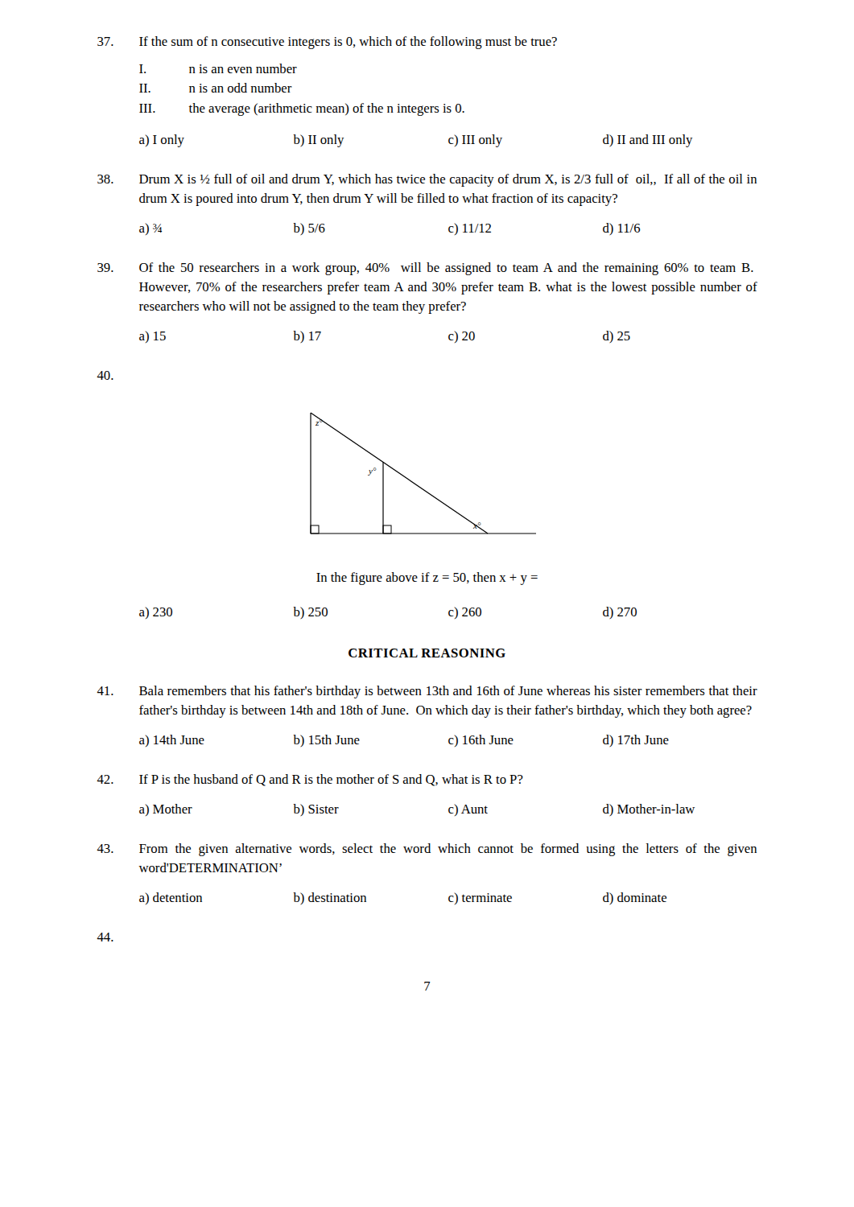37.
If the sum of n consecutive integers is 0, which of the following must be true?
I.
n is an even number
II.
n is an odd number
III.
the average (arithmetic mean) of the n integers is 0.
a) I only b) II only c) III only d) II and III only
38.
Drum X is ½ full of oil and drum Y, which has twice the capacity of drum X, is 2/3 full of oil,, If all of the oil in drum X is poured into drum Y, then drum Y will be filled to what fraction of its capacity?
a) ¾ b) 5/6 c) 11/12 d) 11/6
39.
Of the 50 researchers in a work group, 40% will be assigned to team A and the remaining 60% to team B. However, 70% of the researchers prefer team A and 30% prefer team B. what is the lowest possible number of researchers who will not be assigned to the team they prefer?
a) 15 b) 17 c) 20 d) 25
40.
z° y° x°
In the figure above if z = 50, then x + y =
a) 230 b) 250 c) 260 d) 270
CRITICAL REASONING
41.
Bala remembers that his father's birthday is between 13th and 16th of June whereas his sister remembers that their father's birthday is between 14th and 18th of June. On which day is their father's birthday, which they both agree?
a) 14th June b) 15th June c) 16th June d) 17th June
42.
If P is the husband of Q and R is the mother of S and Q, what is R to P?
a) Mother b) Sister c) Aunt d) Mother-in-law
43.
From the given alternative words, select the word which cannot be formed using the letters of the given word'DETERMINATION’
a) detention b) destination c) terminate d) dominate
44.
7